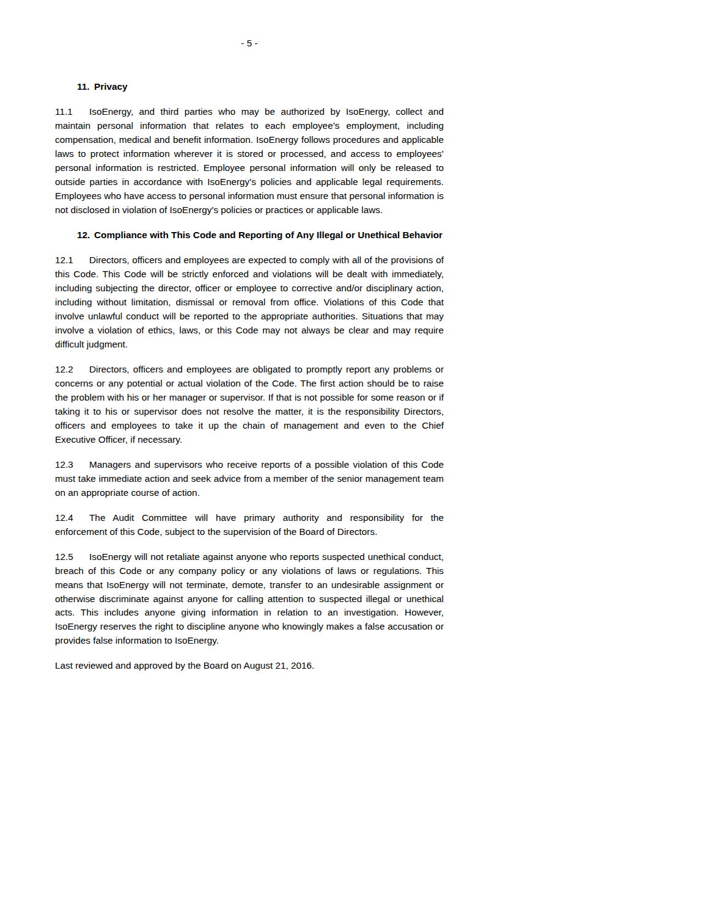- 5 -
11. Privacy
11.1 IsoEnergy, and third parties who may be authorized by IsoEnergy, collect and maintain personal information that relates to each employee’s employment, including compensation, medical and benefit information. IsoEnergy follows procedures and applicable laws to protect information wherever it is stored or processed, and access to employees’ personal information is restricted. Employee personal information will only be released to outside parties in accordance with IsoEnergy's policies and applicable legal requirements. Employees who have access to personal information must ensure that personal information is not disclosed in violation of IsoEnergy's policies or practices or applicable laws.
12. Compliance with This Code and Reporting of Any Illegal or Unethical Behavior
12.1 Directors, officers and employees are expected to comply with all of the provisions of this Code. This Code will be strictly enforced and violations will be dealt with immediately, including subjecting the director, officer or employee to corrective and/or disciplinary action, including without limitation, dismissal or removal from office. Violations of this Code that involve unlawful conduct will be reported to the appropriate authorities. Situations that may involve a violation of ethics, laws, or this Code may not always be clear and may require difficult judgment.
12.2 Directors, officers and employees are obligated to promptly report any problems or concerns or any potential or actual violation of the Code. The first action should be to raise the problem with his or her manager or supervisor. If that is not possible for some reason or if taking it to his or supervisor does not resolve the matter, it is the responsibility Directors, officers and employees to take it up the chain of management and even to the Chief Executive Officer, if necessary.
12.3 Managers and supervisors who receive reports of a possible violation of this Code must take immediate action and seek advice from a member of the senior management team on an appropriate course of action.
12.4 The Audit Committee will have primary authority and responsibility for the enforcement of this Code, subject to the supervision of the Board of Directors.
12.5 IsoEnergy will not retaliate against anyone who reports suspected unethical conduct, breach of this Code or any company policy or any violations of laws or regulations. This means that IsoEnergy will not terminate, demote, transfer to an undesirable assignment or otherwise discriminate against anyone for calling attention to suspected illegal or unethical acts. This includes anyone giving information in relation to an investigation. However, IsoEnergy reserves the right to discipline anyone who knowingly makes a false accusation or provides false information to IsoEnergy.
Last reviewed and approved by the Board on August 21, 2016.